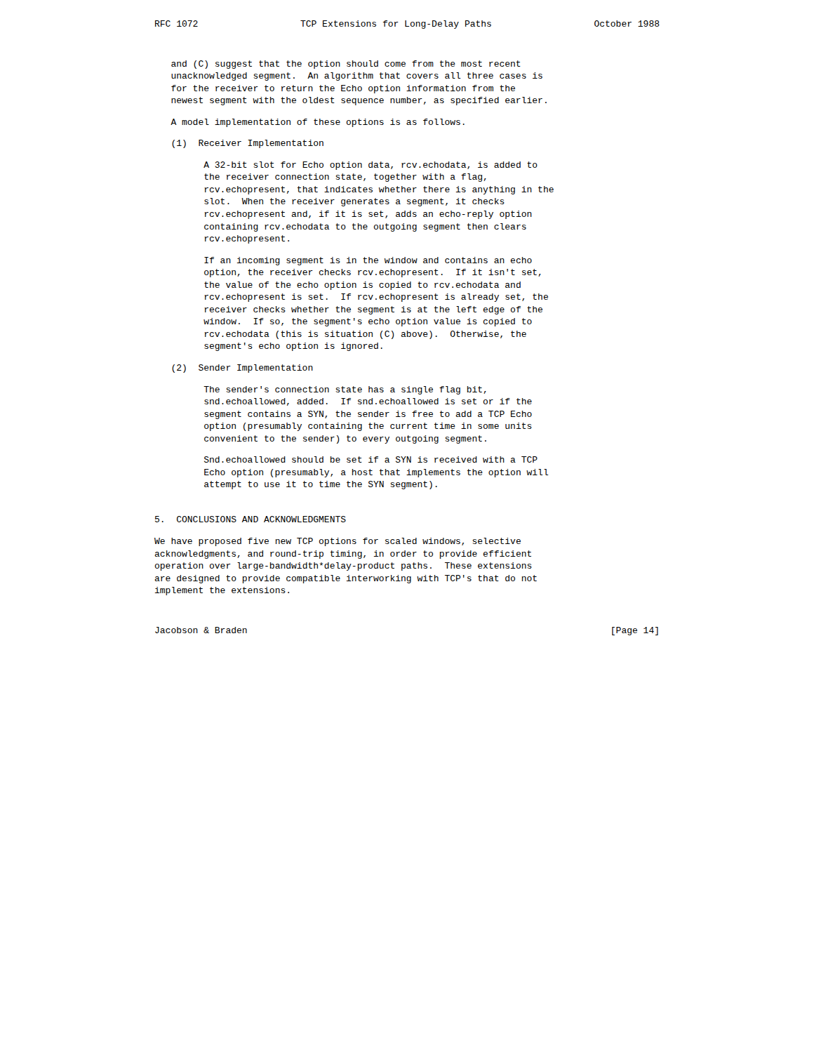RFC 1072 TCP Extensions for Long-Delay Paths October 1988
and (C) suggest that the option should come from the most recent unacknowledged segment. An algorithm that covers all three cases is for the receiver to return the Echo option information from the newest segment with the oldest sequence number, as specified earlier.
A model implementation of these options is as follows.
(1) Receiver Implementation
A 32-bit slot for Echo option data, rcv.echodata, is added to the receiver connection state, together with a flag, rcv.echopresent, that indicates whether there is anything in the slot. When the receiver generates a segment, it checks rcv.echopresent and, if it is set, adds an echo-reply option containing rcv.echodata to the outgoing segment then clears rcv.echopresent.
If an incoming segment is in the window and contains an echo option, the receiver checks rcv.echopresent. If it isn't set, the value of the echo option is copied to rcv.echodata and rcv.echopresent is set. If rcv.echopresent is already set, the receiver checks whether the segment is at the left edge of the window. If so, the segment's echo option value is copied to rcv.echodata (this is situation (C) above). Otherwise, the segment's echo option is ignored.
(2) Sender Implementation
The sender's connection state has a single flag bit, snd.echoallowed, added. If snd.echoallowed is set or if the segment contains a SYN, the sender is free to add a TCP Echo option (presumably containing the current time in some units convenient to the sender) to every outgoing segment.
Snd.echoallowed should be set if a SYN is received with a TCP Echo option (presumably, a host that implements the option will attempt to use it to time the SYN segment).
5. CONCLUSIONS AND ACKNOWLEDGMENTS
We have proposed five new TCP options for scaled windows, selective acknowledgments, and round-trip timing, in order to provide efficient operation over large-bandwidth*delay-product paths. These extensions are designed to provide compatible interworking with TCP's that do not implement the extensions.
Jacobson & Braden [Page 14]